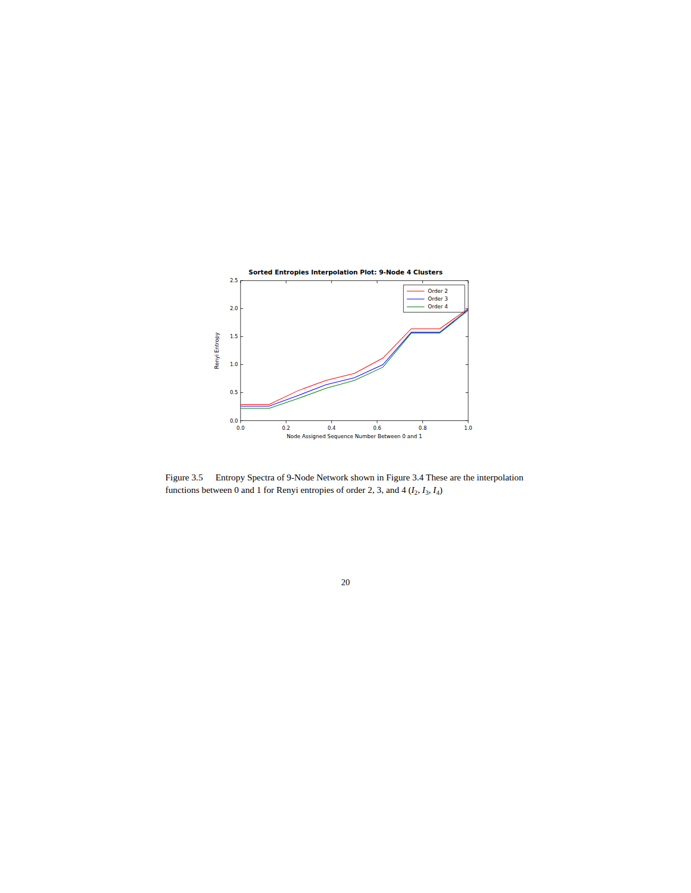Sorted Entropies Interpolation Plot: 9-Node 4 Clusters 0.0 0.5 1.0 1.5 2.0 2.5 0.0 0.2 0.4 0.6 0.8 1.0 Node Assigned Sequence Number Between 0 and 1 Renyi Entropy Order 2 Order 3 Order 4
Figure 3.5 Entropy Spectra of 9-Node Network shown in Figure 3.4 These are the interpolation functions between 0 and 1 for Renyi entropies of order 2, 3, and 4 (I2, I3, I4)
20